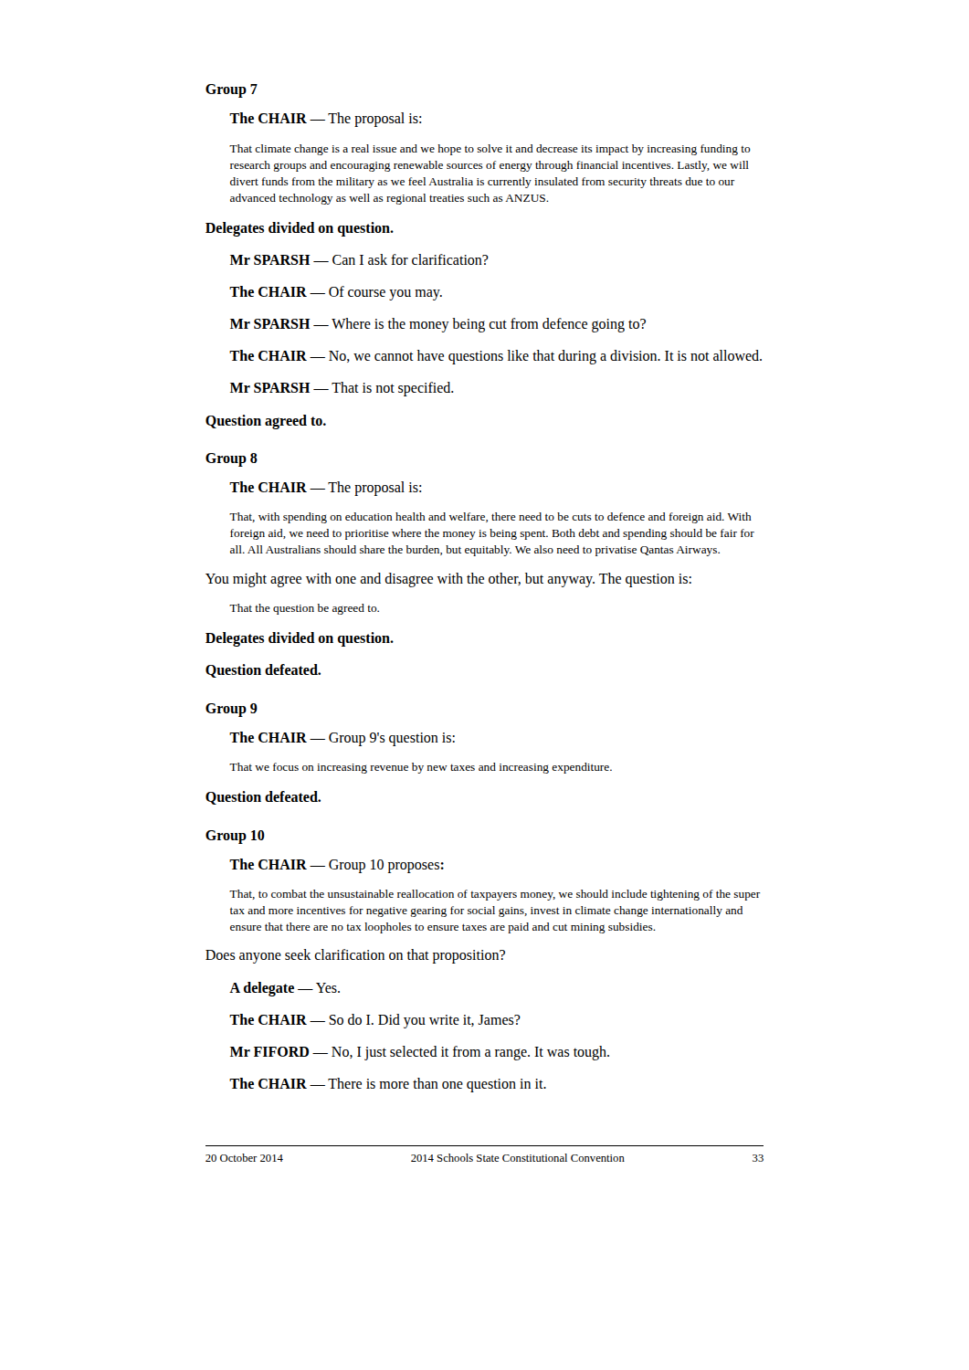Group 7
The CHAIR — The proposal is:
That climate change is a real issue and we hope to solve it and decrease its impact by increasing funding to research groups and encouraging renewable sources of energy through financial incentives. Lastly, we will divert funds from the military as we feel Australia is currently insulated from security threats due to our advanced technology as well as regional treaties such as ANZUS.
Delegates divided on question.
Mr SPARSH — Can I ask for clarification?
The CHAIR — Of course you may.
Mr SPARSH — Where is the money being cut from defence going to?
The CHAIR — No, we cannot have questions like that during a division. It is not allowed.
Mr SPARSH — That is not specified.
Question agreed to.
Group 8
The CHAIR — The proposal is:
That, with spending on education health and welfare, there need to be cuts to defence and foreign aid. With foreign aid, we need to prioritise where the money is being spent. Both debt and spending should be fair for all. All Australians should share the burden, but equitably. We also need to privatise Qantas Airways.
You might agree with one and disagree with the other, but anyway. The question is:
That the question be agreed to.
Delegates divided on question.
Question defeated.
Group 9
The CHAIR — Group 9's question is:
That we focus on increasing revenue by new taxes and increasing expenditure.
Question defeated.
Group 10
The CHAIR — Group 10 proposes:
That, to combat the unsustainable reallocation of taxpayers money, we should include tightening of the super tax and more incentives for negative gearing for social gains, invest in climate change internationally and ensure that there are no tax loopholes to ensure taxes are paid and cut mining subsidies.
Does anyone seek clarification on that proposition?
A delegate — Yes.
The CHAIR — So do I. Did you write it, James?
Mr FIFORD — No, I just selected it from a range. It was tough.
The CHAIR — There is more than one question in it.
20 October 2014 2014 Schools State Constitutional Convention 33